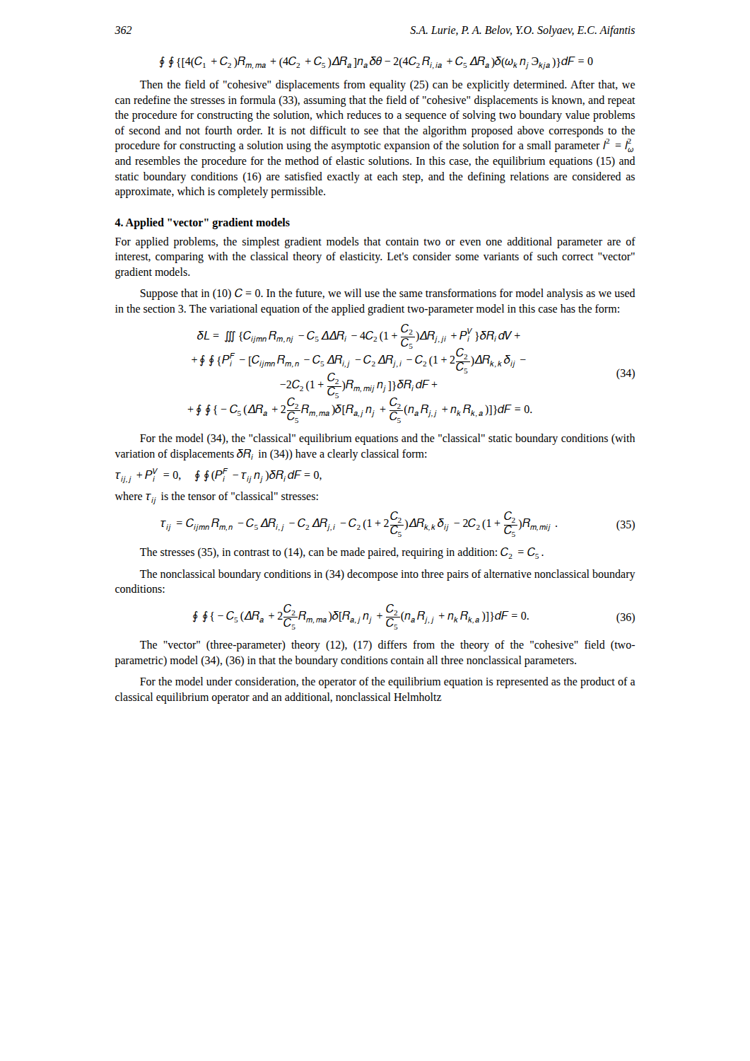362 S.A. Lurie, P. A. Belov, Y.O. Solyaev, E.C. Aifantis
∮∮ { [ 4 (C1+C2) Rm,ma + (4C2+C5) ΔRa ] naδθ − 2(4C2Ri,ia +C5ΔRa) δ(ωknjЭkja) } dF=0
Then the field of "cohesive" displacements from equality (25) can be explicitly determined. After that, we can redefine the stresses in formula (33), assuming that the field of "cohesive" displacements is known, and repeat the procedure for constructing the solution, which reduces to a sequence of solving two boundary value problems of second and not fourth order. It is not difficult to see that the algorithm proposed above corresponds to the procedure for constructing a solution using the asymptotic expansion of the solution for a small parameter l2=lω2 and resembles the procedure for the method of elastic solutions. In this case, the equilibrium equations (15) and static boundary conditions (16) are satisfied exactly at each step, and the defining relations are considered as approximate, which is completely permissible.
4. Applied "vector" gradient models
For applied problems, the simplest gradient models that contain two or even one additional parameter are of interest, comparing with the classical theory of elasticity. Let's consider some variants of such correct "vector" gradient models.
Suppose that in (10) C=0. In the future, we will use the same transformations for model analysis as we used in the section 3. The variational equation of the applied gradient two-parameter model in this case has the form:
δL= ∭ { Cijmn Rm,nj − C5ΔΔRi − 4C2 (1+C2C5) ΔRj,ji + PiV } δRidV + + ∮∮ { PiF − [ Cijmn Rm,n − C5ΔRi,j − C2ΔRj,i − C2 (1+2C2C5) ΔRk,k δij − −2C2 (1+C2C5) Rm,mij nj ]} δRidF + + ∮∮ { −C5 (ΔRa +2C2C5 Rm,ma) δ [ Ra,jnj + C2C5 (naRj,j +nkRk,a) ]} dF=0.
(34)
For the model (34), the "classical" equilibrium equations and the "classical" static boundary conditions (with variation of displacements δRi in (34)) have a clearly classical form:
τij,j+PiV=0, ∮∮(PiF−τijnj)δRidF=0,
where τij is the tensor of "classical" stresses:
τij= Cijmn Rm,n − C5ΔRi,j − C2ΔRj,i − C2 (1+2C2C5) ΔRk,k δij − 2C2 (1+C2C5) Rm,mij .
(35)
The stresses (35), in contrast to (14), can be made paired, requiring in addition: C2=C5.
The nonclassical boundary conditions in (34) decompose into three pairs of alternative nonclassical boundary conditions:
∮∮ { −C5 (ΔRa +2C2C5 Rm,ma) δ [ Ra,jnj + C2C5 (naRj,j +nkRk,a) ]} dF=0.
(36)
The "vector" (three-parameter) theory (12), (17) differs from the theory of the "cohesive" field (two-parametric) model (34), (36) in that the boundary conditions contain all three nonclassical parameters.
For the model under consideration, the operator of the equilibrium equation is represented as the product of a classical equilibrium operator and an additional, nonclassical Helmholtz